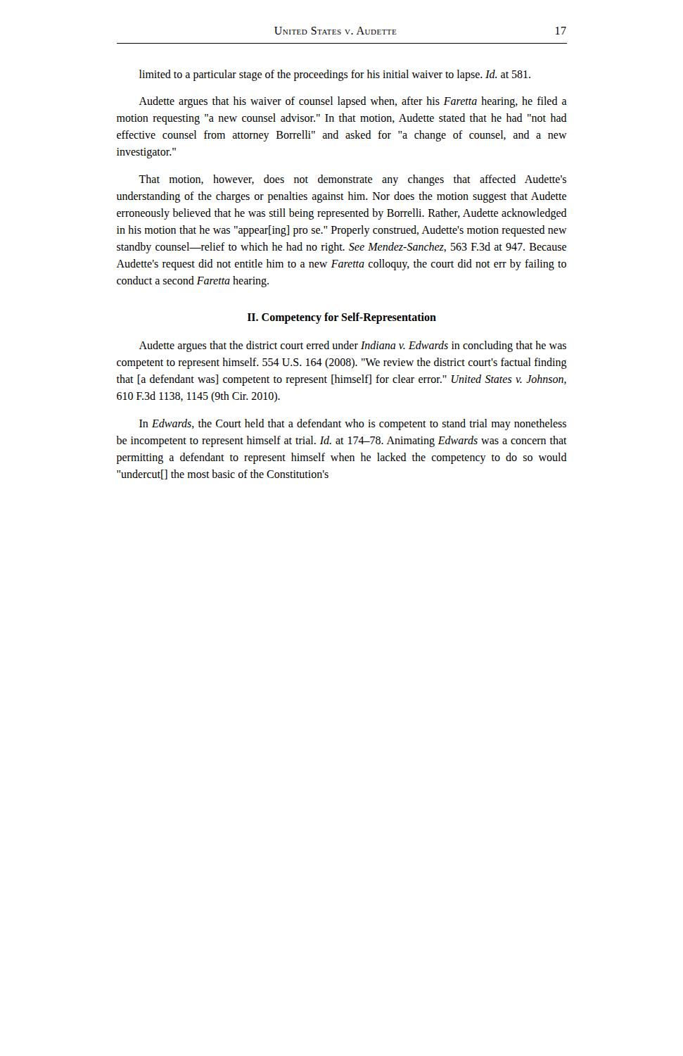United States v. Audette 17
limited to a particular stage of the proceedings for his initial waiver to lapse. Id. at 581.
Audette argues that his waiver of counsel lapsed when, after his Faretta hearing, he filed a motion requesting "a new counsel advisor." In that motion, Audette stated that he had "not had effective counsel from attorney Borrelli" and asked for "a change of counsel, and a new investigator."
That motion, however, does not demonstrate any changes that affected Audette's understanding of the charges or penalties against him. Nor does the motion suggest that Audette erroneously believed that he was still being represented by Borrelli. Rather, Audette acknowledged in his motion that he was "appear[ing] pro se." Properly construed, Audette's motion requested new standby counsel—relief to which he had no right. See Mendez-Sanchez, 563 F.3d at 947. Because Audette's request did not entitle him to a new Faretta colloquy, the court did not err by failing to conduct a second Faretta hearing.
II. Competency for Self-Representation
Audette argues that the district court erred under Indiana v. Edwards in concluding that he was competent to represent himself. 554 U.S. 164 (2008). "We review the district court's factual finding that [a defendant was] competent to represent [himself] for clear error." United States v. Johnson, 610 F.3d 1138, 1145 (9th Cir. 2010).
In Edwards, the Court held that a defendant who is competent to stand trial may nonetheless be incompetent to represent himself at trial. Id. at 174–78. Animating Edwards was a concern that permitting a defendant to represent himself when he lacked the competency to do so would "undercut[] the most basic of the Constitution's